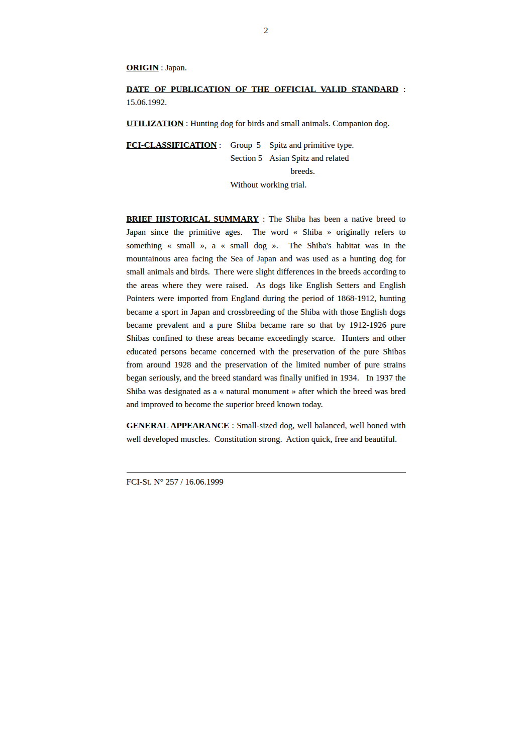2
ORIGIN : Japan.
DATE OF PUBLICATION OF THE OFFICIAL VALID STANDARD : 15.06.1992.
UTILIZATION : Hunting dog for birds and small animals. Companion dog.
| FCI-CLASSIFICATION : | Group 5 | Spitz and primitive type. |
| | Section 5 | Asian Spitz and related |
| | | breeds. |
| | Without working trial. |
BRIEF HISTORICAL SUMMARY : The Shiba has been a native breed to Japan since the primitive ages. The word « Shiba » originally refers to something « small », a « small dog ». The Shiba's habitat was in the mountainous area facing the Sea of Japan and was used as a hunting dog for small animals and birds. There were slight differences in the breeds according to the areas where they were raised. As dogs like English Setters and English Pointers were imported from England during the period of 1868-1912, hunting became a sport in Japan and crossbreeding of the Shiba with those English dogs became prevalent and a pure Shiba became rare so that by 1912-1926 pure Shibas confined to these areas became exceedingly scarce. Hunters and other educated persons became concerned with the preservation of the pure Shibas from around 1928 and the preservation of the limited number of pure strains began seriously, and the breed standard was finally unified in 1934. In 1937 the Shiba was designated as a « natural monument » after which the breed was bred and improved to become the superior breed known today.
GENERAL APPEARANCE : Small-sized dog, well balanced, well boned with well developed muscles. Constitution strong. Action quick, free and beautiful.
FCI-St. N° 257 / 16.06.1999